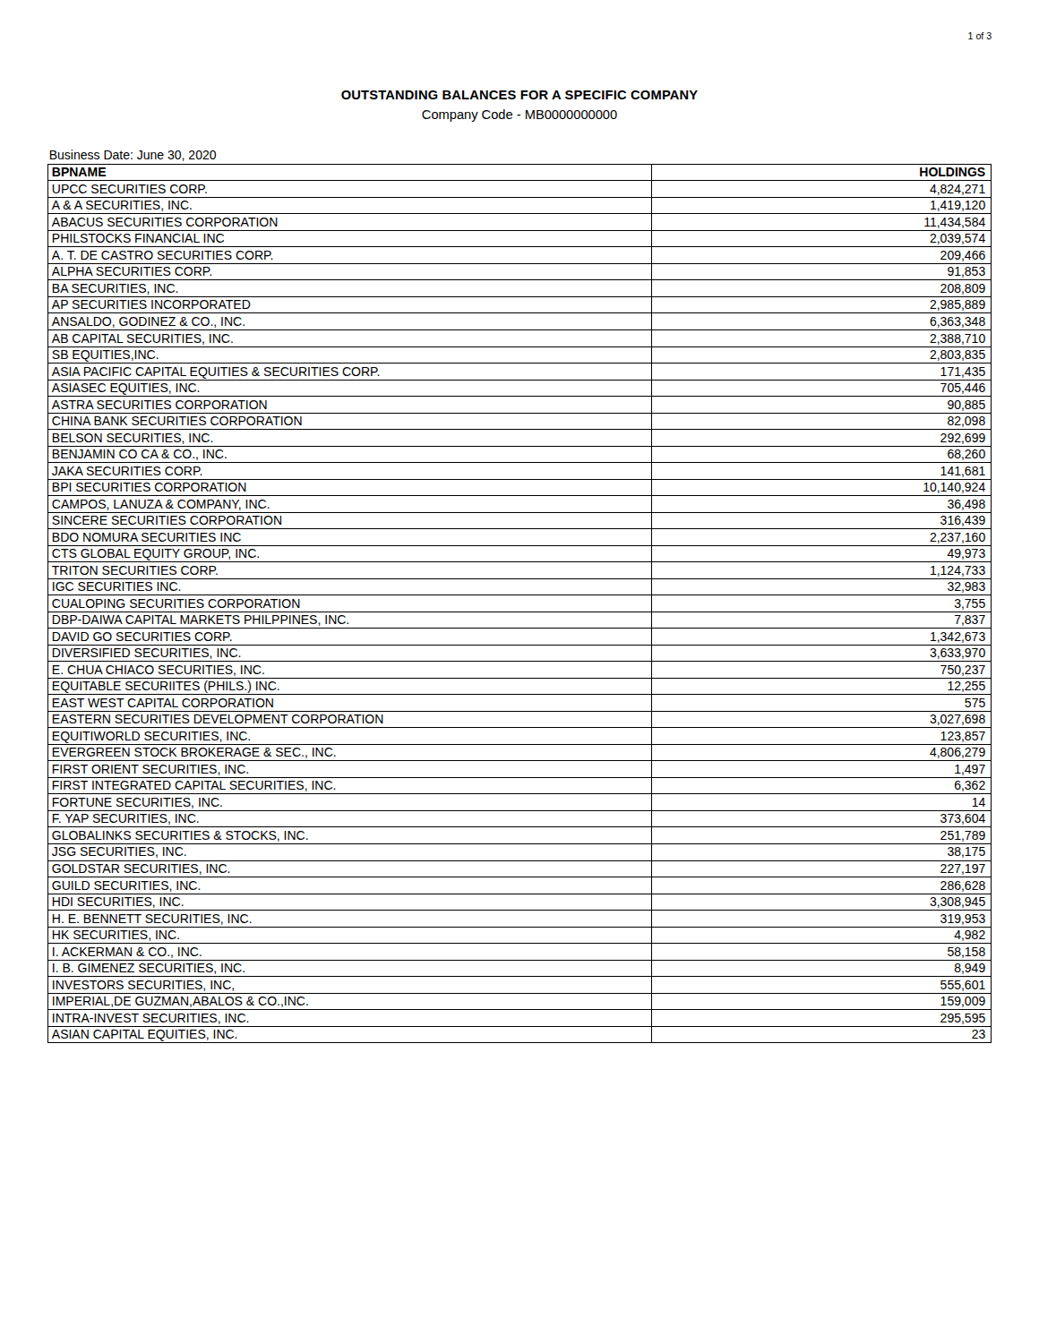1 of 3
OUTSTANDING BALANCES FOR A SPECIFIC COMPANY
Company Code - MB0000000000
Business Date: June 30, 2020
| BPNAME | HOLDINGS |
| --- | --- |
| UPCC SECURITIES CORP. | 4,824,271 |
| A & A SECURITIES, INC. | 1,419,120 |
| ABACUS SECURITIES CORPORATION | 11,434,584 |
| PHILSTOCKS FINANCIAL INC | 2,039,574 |
| A. T. DE CASTRO SECURITIES CORP. | 209,466 |
| ALPHA SECURITIES CORP. | 91,853 |
| BA SECURITIES, INC. | 208,809 |
| AP SECURITIES INCORPORATED | 2,985,889 |
| ANSALDO, GODINEZ & CO., INC. | 6,363,348 |
| AB CAPITAL SECURITIES, INC. | 2,388,710 |
| SB EQUITIES,INC. | 2,803,835 |
| ASIA PACIFIC CAPITAL EQUITIES & SECURITIES CORP. | 171,435 |
| ASIASEC EQUITIES, INC. | 705,446 |
| ASTRA SECURITIES CORPORATION | 90,885 |
| CHINA BANK SECURITIES CORPORATION | 82,098 |
| BELSON SECURITIES, INC. | 292,699 |
| BENJAMIN CO CA & CO., INC. | 68,260 |
| JAKA SECURITIES CORP. | 141,681 |
| BPI SECURITIES CORPORATION | 10,140,924 |
| CAMPOS, LANUZA & COMPANY, INC. | 36,498 |
| SINCERE SECURITIES CORPORATION | 316,439 |
| BDO NOMURA SECURITIES INC | 2,237,160 |
| CTS GLOBAL EQUITY GROUP, INC. | 49,973 |
| TRITON SECURITIES CORP. | 1,124,733 |
| IGC SECURITIES INC. | 32,983 |
| CUALOPING SECURITIES CORPORATION | 3,755 |
| DBP-DAIWA CAPITAL MARKETS PHILPPINES, INC. | 7,837 |
| DAVID GO SECURITIES CORP. | 1,342,673 |
| DIVERSIFIED SECURITIES, INC. | 3,633,970 |
| E. CHUA CHIACO SECURITIES, INC. | 750,237 |
| EQUITABLE SECURIITES (PHILS.) INC. | 12,255 |
| EAST WEST CAPITAL CORPORATION | 575 |
| EASTERN SECURITIES DEVELOPMENT CORPORATION | 3,027,698 |
| EQUITIWORLD SECURITIES, INC. | 123,857 |
| EVERGREEN STOCK BROKERAGE & SEC., INC. | 4,806,279 |
| FIRST ORIENT SECURITIES, INC. | 1,497 |
| FIRST INTEGRATED CAPITAL SECURITIES, INC. | 6,362 |
| FORTUNE SECURITIES, INC. | 14 |
| F. YAP SECURITIES, INC. | 373,604 |
| GLOBALINKS SECURITIES & STOCKS, INC. | 251,789 |
| JSG SECURITIES, INC. | 38,175 |
| GOLDSTAR SECURITIES, INC. | 227,197 |
| GUILD SECURITIES, INC. | 286,628 |
| HDI SECURITIES, INC. | 3,308,945 |
| H. E. BENNETT SECURITIES, INC. | 319,953 |
| HK SECURITIES, INC. | 4,982 |
| I. ACKERMAN & CO., INC. | 58,158 |
| I. B. GIMENEZ SECURITIES, INC. | 8,949 |
| INVESTORS SECURITIES, INC, | 555,601 |
| IMPERIAL,DE GUZMAN,ABALOS & CO.,INC. | 159,009 |
| INTRA-INVEST SECURITIES, INC. | 295,595 |
| ASIAN CAPITAL EQUITIES, INC. | 23 |